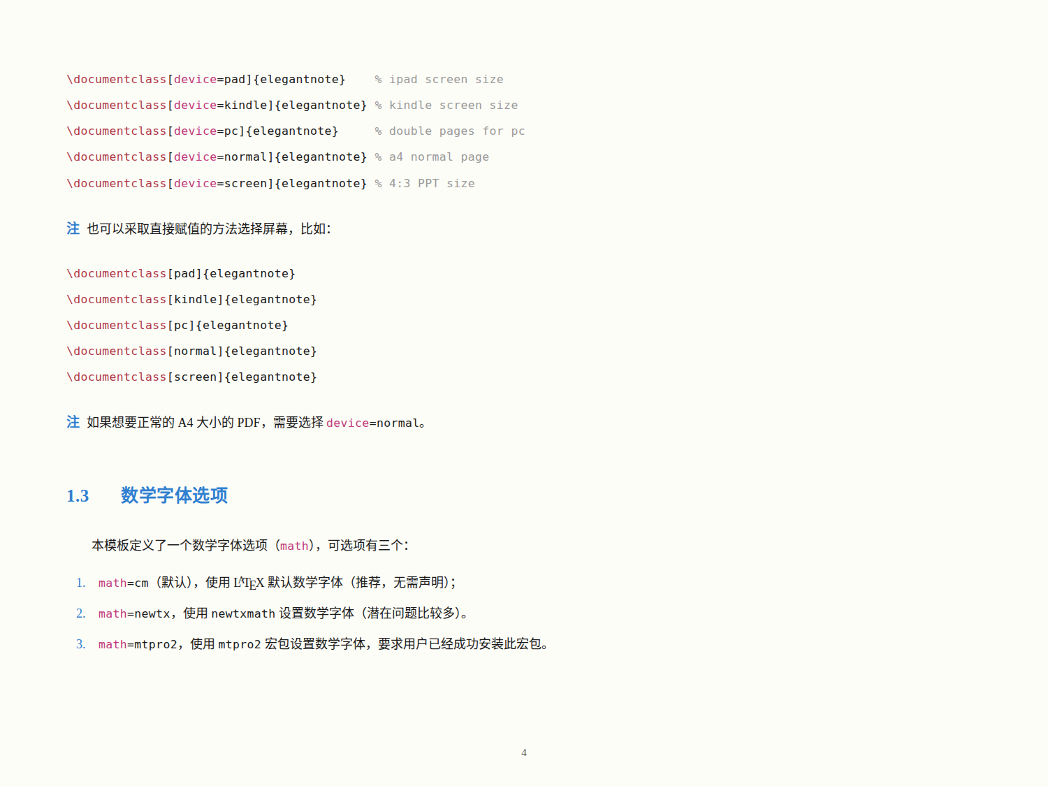\documentclass[device=pad]{elegantnote} % ipad screen size
\documentclass[device=kindle]{elegantnote} % kindle screen size
\documentclass[device=pc]{elegantnote} % double pages for pc
\documentclass[device=normal]{elegantnote} % a4 normal page
\documentclass[device=screen]{elegantnote} % 4:3 PPT size
注也可以采取直接赋值的方法选择屏幕，比如：
\documentclass[pad]{elegantnote}
\documentclass[kindle]{elegantnote}
\documentclass[pc]{elegantnote}
\documentclass[normal]{elegantnote}
\documentclass[screen]{elegantnote}
注如果想要正常的 A4 大小的 PDF，需要选择 device=normal。
1.3数学字体选项
本模板定义了一个数学字体选项（math），可选项有三个：
math=cm（默认），使用 LATEX 默认数学字体（推荐，无需声明）；
math=newtx，使用 newtxmath 设置数学字体（潜在问题比较多）。
math=mtpro2，使用 mtpro2 宏包设置数学字体，要求用户已经成功安装此宏包。
4